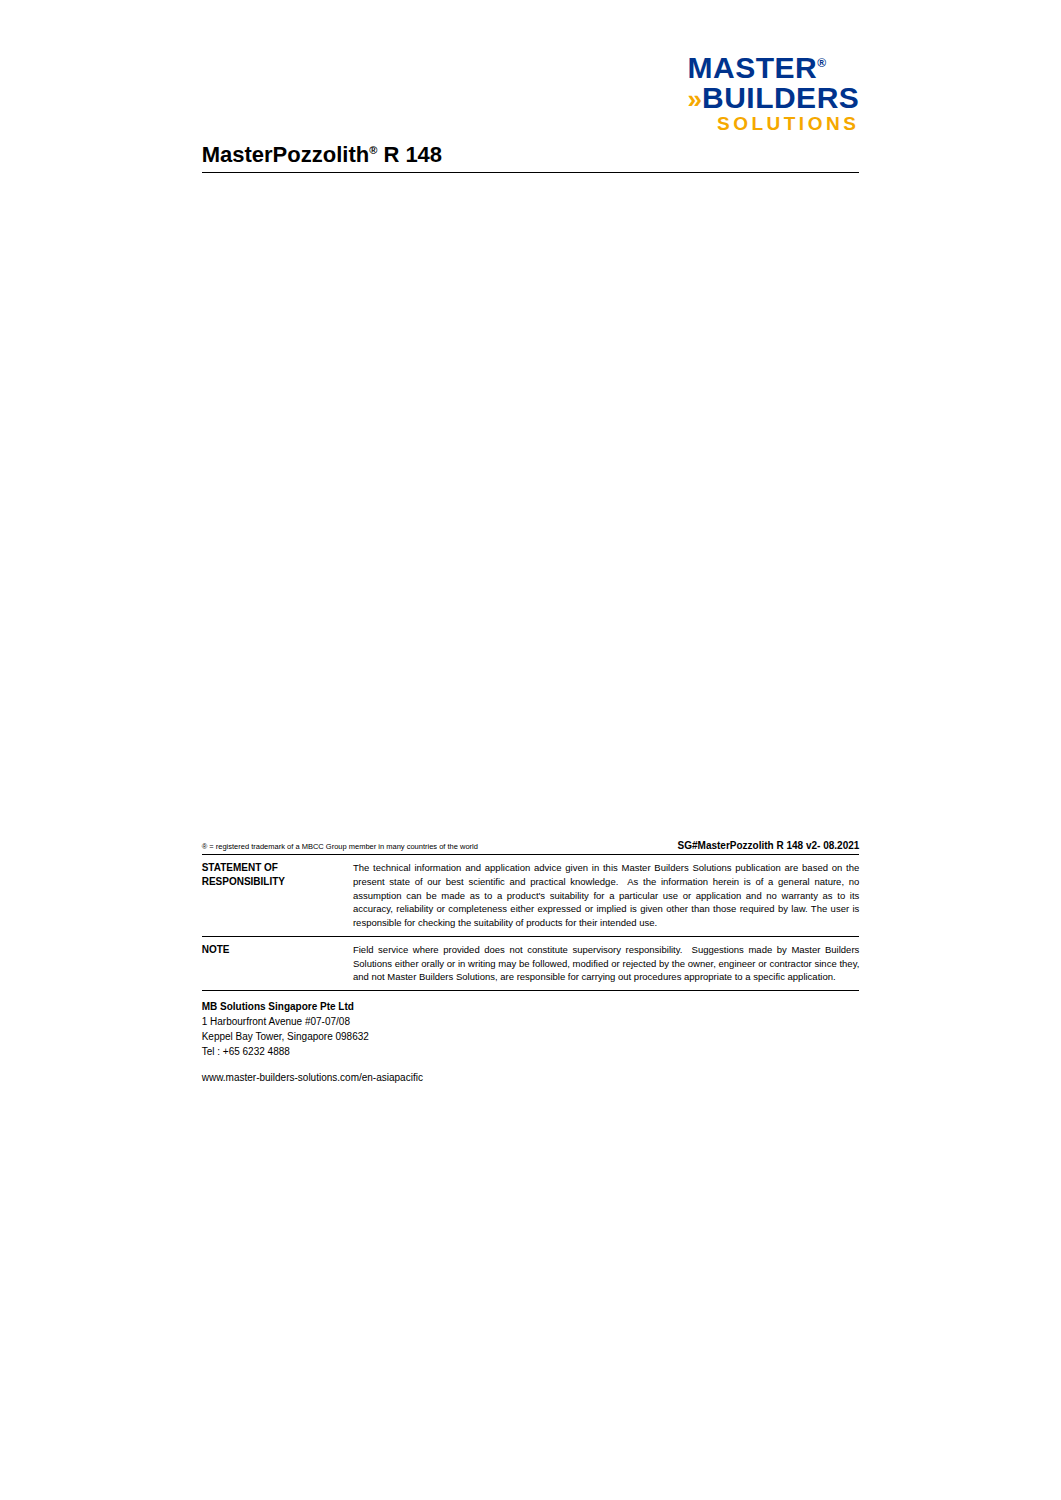MASTER®
»BUILDERS
SOLUTIONS
MasterPozzolith® R 148
® = registered trademark of a MBCC Group member in many countries of the world
SG#MasterPozzolith R 148 v2- 08.2021
| STATEMENT OF RESPONSIBILITY | The technical information and application advice given in this Master Builders Solutions publication are based on the present state of our best scientific and practical knowledge. As the information herein is of a general nature, no assumption can be made as to a product's suitability for a particular use or application and no warranty as to its accuracy, reliability or completeness either expressed or implied is given other than those required by law. The user is responsible for checking the suitability of products for their intended use. |
| NOTE | Field service where provided does not constitute supervisory responsibility. Suggestions made by Master Builders Solutions either orally or in writing may be followed, modified or rejected by the owner, engineer or contractor since they, and not Master Builders Solutions, are responsible for carrying out procedures appropriate to a specific application. |
MB Solutions Singapore Pte Ltd
1 Harbourfront Avenue #07-07/08
Keppel Bay Tower, Singapore 098632
Tel : +65 6232 4888
www.master-builders-solutions.com/en-asiapacific